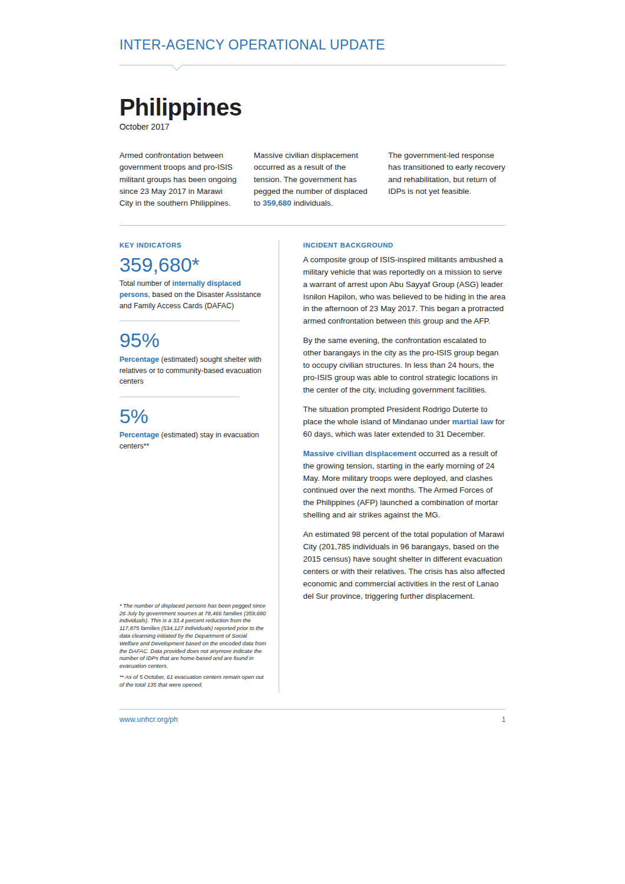INTER-AGENCY OPERATIONAL UPDATE
Philippines
October 2017
Armed confrontation between government troops and pro-ISIS militant groups has been ongoing since 23 May 2017 in Marawi City in the southern Philippines.
Massive civilian displacement occurred as a result of the tension. The government has pegged the number of displaced to 359,680 individuals.
The government-led response has transitioned to early recovery and rehabilitation, but return of IDPs is not yet feasible.
KEY INDICATORS
359,680*
Total number of internally displaced persons, based on the Disaster Assistance and Family Access Cards (DAFAC)
95%
Percentage (estimated) sought shelter with relatives or to community-based evacuation centers
5%
Percentage (estimated) stay in evacuation centers**
* The number of displaced persons has been pegged since 26 July by government sources at 78,466 families (359,680 individuals). This is a 33.4 percent reduction from the 117,875 families (534,127 individuals) reported prior to the data cleansing initiated by the Department of Social Welfare and Development based on the encoded data from the DAFAC. Data provided does not anymore indicate the number of IDPs that are home-based and are found in evacuation centers.
** As of 5 October, 61 evacuation centers remain open out of the total 135 that were opened.
INCIDENT BACKGROUND
A composite group of ISIS-inspired militants ambushed a military vehicle that was reportedly on a mission to serve a warrant of arrest upon Abu Sayyaf Group (ASG) leader Isnilon Hapilon, who was believed to be hiding in the area in the afternoon of 23 May 2017. This began a protracted armed confrontation between this group and the AFP.
By the same evening, the confrontation escalated to other barangays in the city as the pro-ISIS group began to occupy civilian structures. In less than 24 hours, the pro-ISIS group was able to control strategic locations in the center of the city, including government facilities.
The situation prompted President Rodrigo Duterte to place the whole island of Mindanao under martial law for 60 days, which was later extended to 31 December.
Massive civilian displacement occurred as a result of the growing tension, starting in the early morning of 24 May. More military troops were deployed, and clashes continued over the next months. The Armed Forces of the Philippines (AFP) launched a combination of mortar shelling and air strikes against the MG.
An estimated 98 percent of the total population of Marawi City (201,785 individuals in 96 barangays, based on the 2015 census) have sought shelter in different evacuation centers or with their relatives. The crisis has also affected economic and commercial activities in the rest of Lanao del Sur province, triggering further displacement.
www.unhcr.org/ph
1